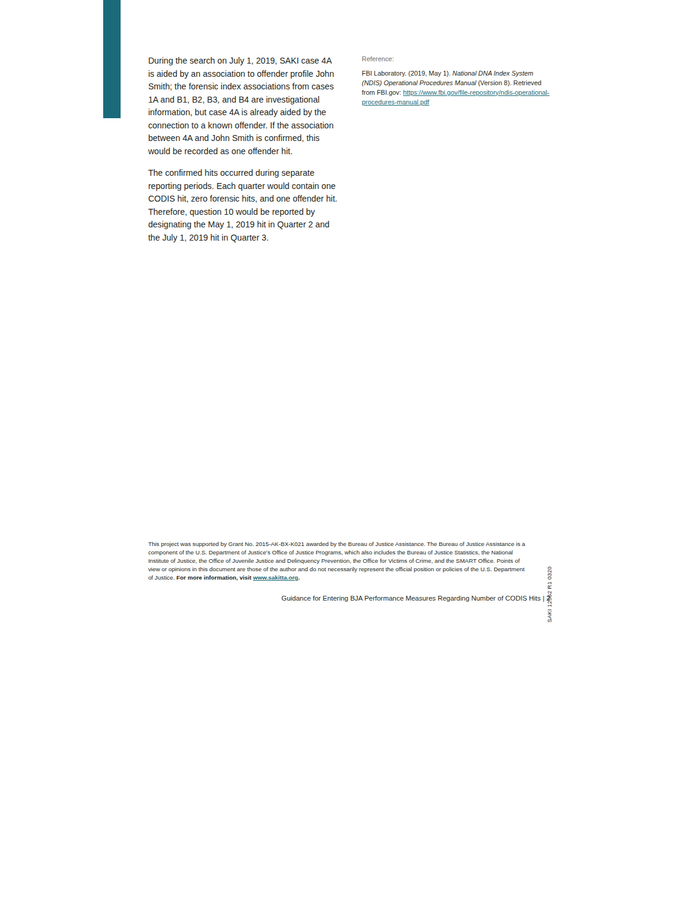During the search on July 1, 2019, SAKI case 4A is aided by an association to offender profile John Smith; the forensic index associations from cases 1A and B1, B2, B3, and B4 are investigational information, but case 4A is already aided by the connection to a known offender. If the association between 4A and John Smith is confirmed, this would be recorded as one offender hit.
The confirmed hits occurred during separate reporting periods. Each quarter would contain one CODIS hit, zero forensic hits, and one offender hit. Therefore, question 10 would be reported by designating the May 1, 2019 hit in Quarter 2 and the July 1, 2019 hit in Quarter 3.
Reference:
FBI Laboratory. (2019, May 1). National DNA Index System (NDIS) Operational Procedures Manual (Version 8). Retrieved from FBI.gov: https://www.fbi.gov/file-repository/ndis-operational-procedures-manual.pdf
This project was supported by Grant No. 2015-AK-BX-K021 awarded by the Bureau of Justice Assistance. The Bureau of Justice Assistance is a component of the U.S. Department of Justice’s Office of Justice Programs, which also includes the Bureau of Justice Statistics, the National Institute of Justice, the Office of Juvenile Justice and Delinquency Prevention, the Office for Victims of Crime, and the SMART Office. Points of view or opinions in this document are those of the author and do not necessarily represent the official position or policies of the U.S. Department of Justice. For more information, visit www.sakitta.org.
Guidance for Entering BJA Performance Measures Regarding Number of CODIS Hits | 2
SAKI 12562 R1 0320